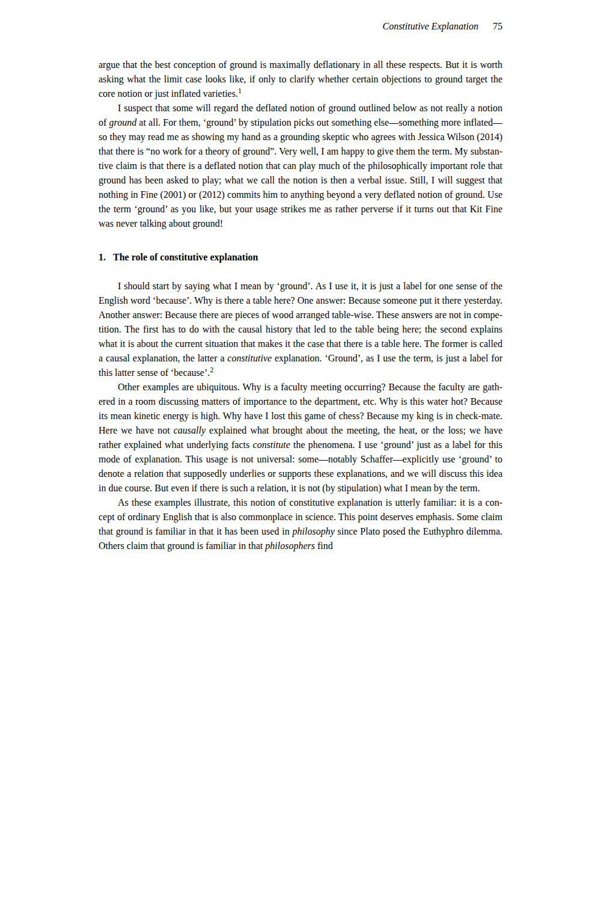Constitutive Explanation 75
argue that the best conception of ground is maximally deflationary in all these respects. But it is worth asking what the limit case looks like, if only to clarify whether certain objections to ground target the core notion or just inflated varieties.1
I suspect that some will regard the deflated notion of ground outlined below as not really a notion of ground at all. For them, ‘ground’ by stipulation picks out something else—something more inflated—so they may read me as showing my hand as a grounding skeptic who agrees with Jessica Wilson (2014) that there is “no work for a theory of ground”. Very well, I am happy to give them the term. My substantive claim is that there is a deflated notion that can play much of the philosophically important role that ground has been asked to play; what we call the notion is then a verbal issue. Still, I will suggest that nothing in Fine (2001) or (2012) commits him to anything beyond a very deflated notion of ground. Use the term ‘ground’ as you like, but your usage strikes me as rather perverse if it turns out that Kit Fine was never talking about ground!
1. The role of constitutive explanation
I should start by saying what I mean by ‘ground’. As I use it, it is just a label for one sense of the English word ‘because’. Why is there a table here? One answer: Because someone put it there yesterday. Another answer: Because there are pieces of wood arranged table-wise. These answers are not in competition. The first has to do with the causal history that led to the table being here; the second explains what it is about the current situation that makes it the case that there is a table here. The former is called a causal explanation, the latter a constitutive explanation. ‘Ground’, as I use the term, is just a label for this latter sense of ‘because’.2
Other examples are ubiquitous. Why is a faculty meeting occurring? Because the faculty are gathered in a room discussing matters of importance to the department, etc. Why is this water hot? Because its mean kinetic energy is high. Why have I lost this game of chess? Because my king is in check-mate. Here we have not causally explained what brought about the meeting, the heat, or the loss; we have rather explained what underlying facts constitute the phenomena. I use ‘ground’ just as a label for this mode of explanation. This usage is not universal: some—notably Schaffer—explicitly use ‘ground’ to denote a relation that supposedly underlies or supports these explanations, and we will discuss this idea in due course. But even if there is such a relation, it is not (by stipulation) what I mean by the term.
As these examples illustrate, this notion of constitutive explanation is utterly familiar: it is a concept of ordinary English that is also commonplace in science. This point deserves emphasis. Some claim that ground is familiar in that it has been used in philosophy since Plato posed the Euthyphro dilemma. Others claim that ground is familiar in that philosophers find